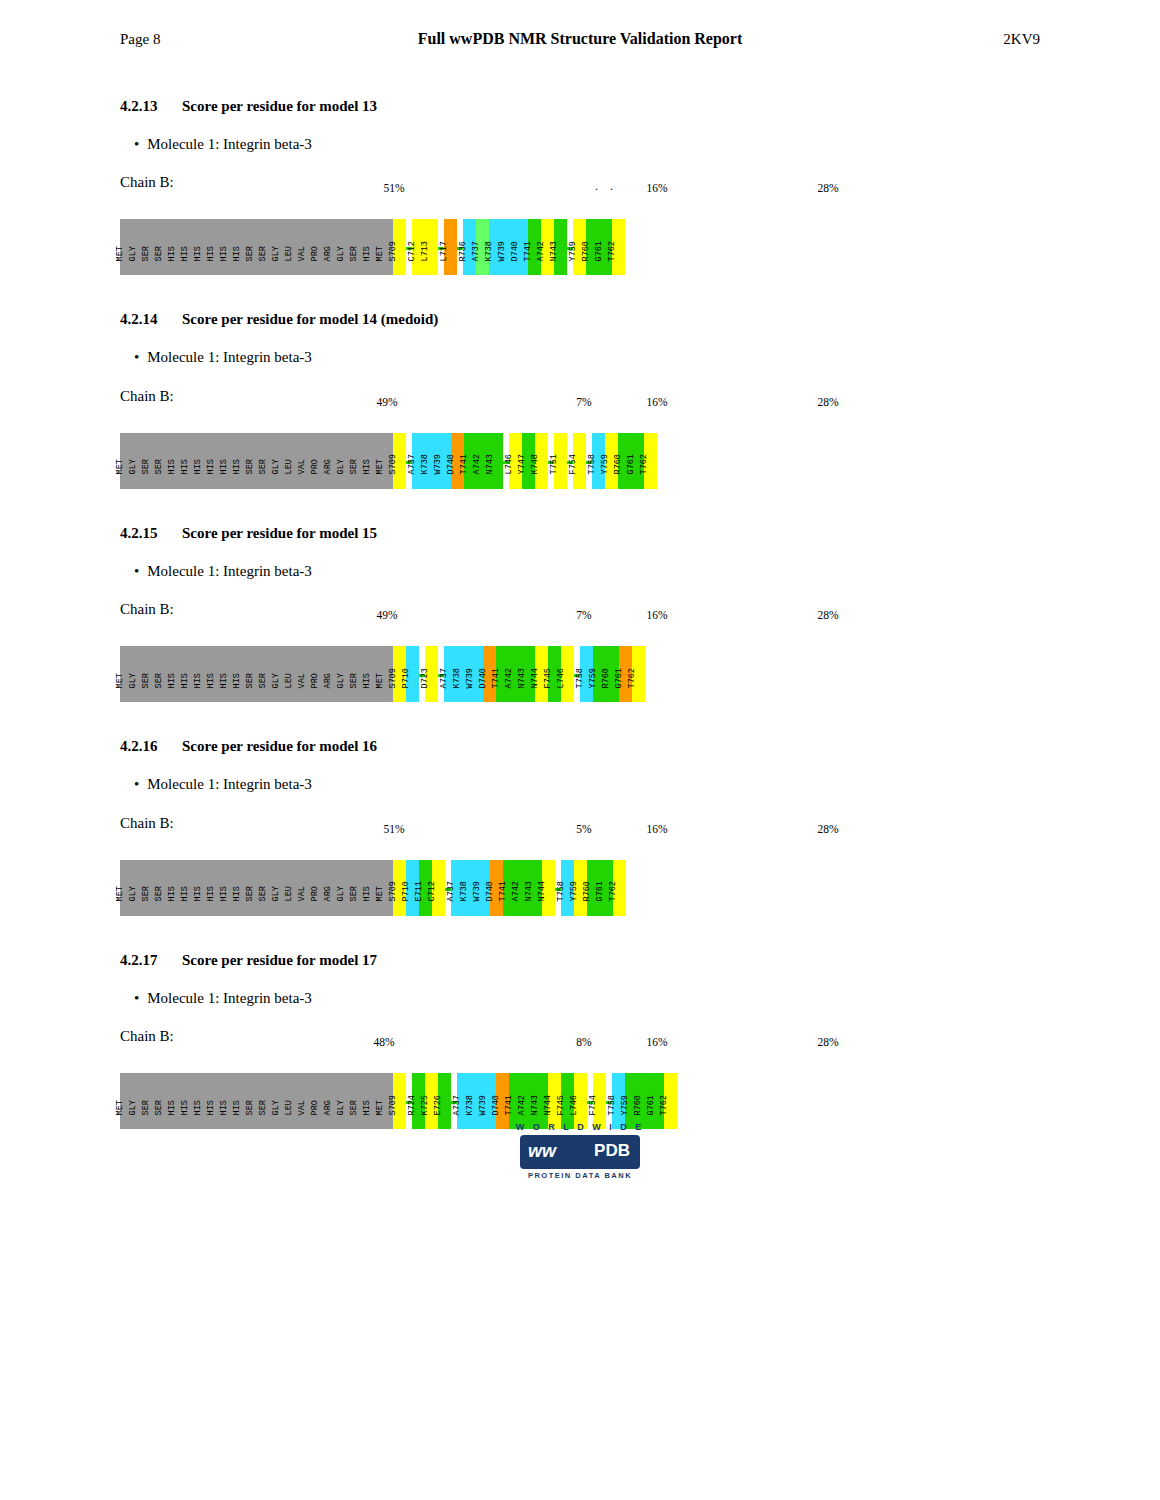Page 8
Full wwPDB NMR Structure Validation Report
2KV9
4.2.13 Score per residue for model 13
Molecule 1: Integrin beta-3
Chain B:
51% 16% 28% · ·
MET
GLY
SER
SER
HIS
HIS
HIS
HIS
HIS
HIS
SER
SER
GLY
LEU
VAL
PRO
ARG
GLY
SER
HIS
MET
S709
C712
L713
L717
R736
A737
K738
W739
D740
T741
A742
N743
Y759
R760
G761
T762
4.2.14 Score per residue for model 14 (medoid)
Molecule 1: Integrin beta-3
Chain B:
49% 7% 16% 28%
MET
GLY
SER
SER
HIS
HIS
HIS
HIS
HIS
HIS
SER
SER
GLY
LEU
VAL
PRO
ARG
GLY
SER
HIS
MET
S709
A737
K738
W739
D740
T741
A742
N743
L746
Y747
K748
T751
F754
T758
Y759
R760
G761
T762
4.2.15 Score per residue for model 15
Molecule 1: Integrin beta-3
Chain B:
49% 7% 16% 28%
MET
GLY
SER
SER
HIS
HIS
HIS
HIS
HIS
HIS
SER
SER
GLY
LEU
VAL
PRO
ARG
GLY
SER
HIS
MET
S709
P710
D723
A737
K738
W739
D740
T741
A742
N743
N744
F745
L746
T758
Y759
R760
G761
T762
4.2.16 Score per residue for model 16
Molecule 1: Integrin beta-3
Chain B:
51% 5% 16% 28%
MET
GLY
SER
SER
HIS
HIS
HIS
HIS
HIS
HIS
SER
SER
GLY
LEU
VAL
PRO
ARG
GLY
SER
HIS
MET
S709
P710
E711
C712
A737
K738
W739
D740
T741
A742
N743
N744
T758
Y759
R760
G761
T762
4.2.17 Score per residue for model 17
Molecule 1: Integrin beta-3
Chain B:
48% 8% 16% 28%
MET
GLY
SER
SER
HIS
HIS
HIS
HIS
HIS
HIS
SER
SER
GLY
LEU
VAL
PRO
ARG
GLY
SER
HIS
MET
S709
R724
K725
E726
A737
K738
W739
D740
T741
A742
N743
N744
F745
L746
F754
T758
Y759
R760
G761
T762
W O R L D W I D E
PROTEIN DATA BANK